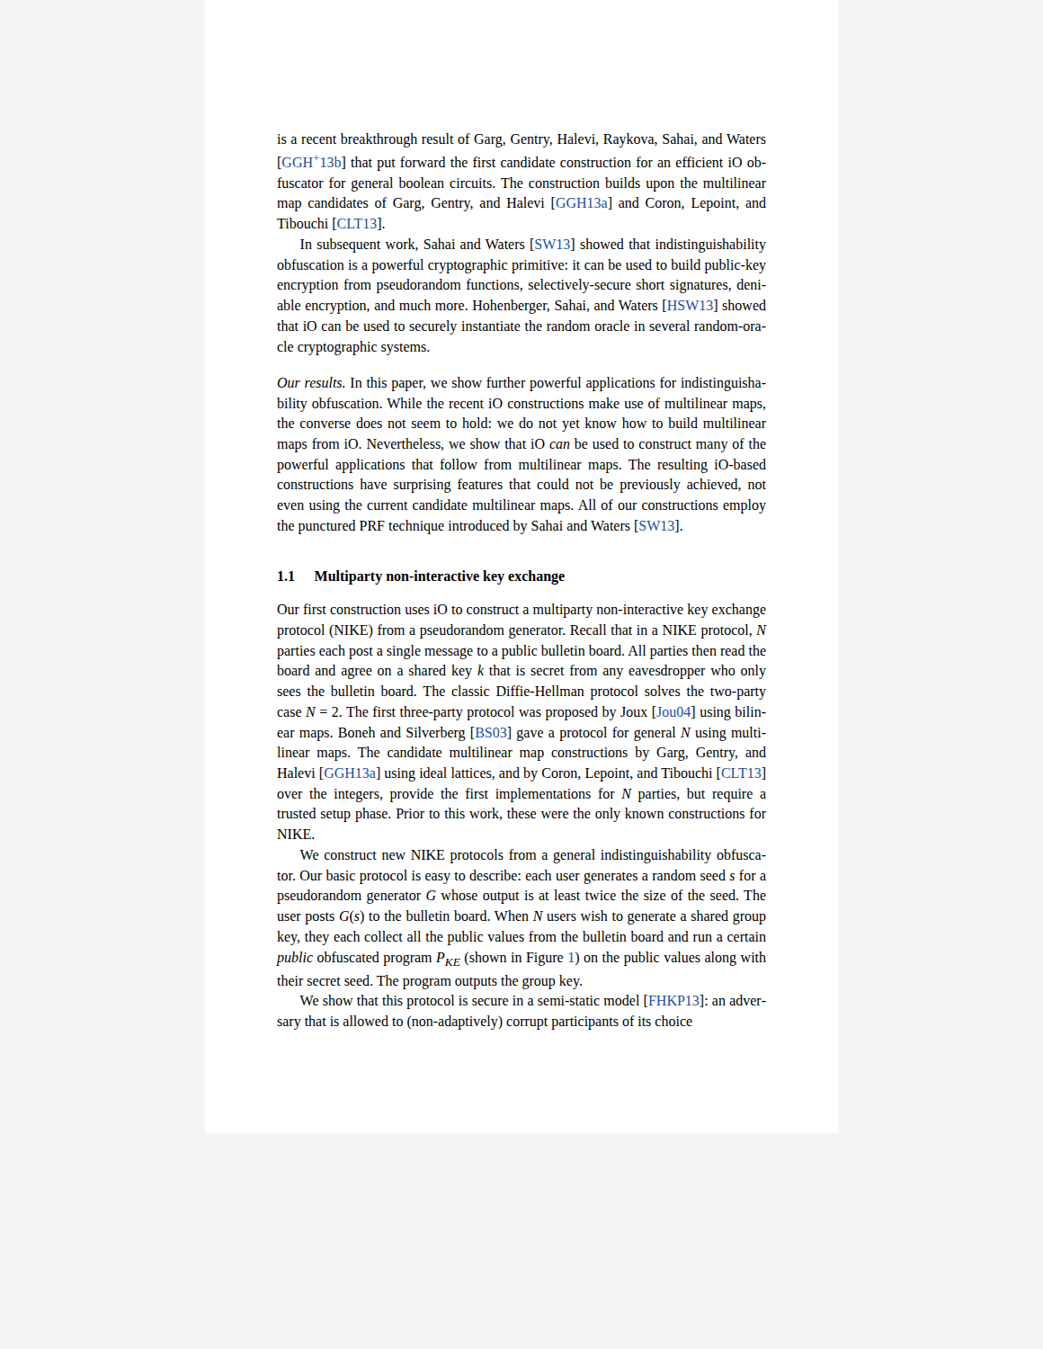is a recent breakthrough result of Garg, Gentry, Halevi, Raykova, Sahai, and Waters [GGH+13b] that put forward the first candidate construction for an efficient iO obfuscator for general boolean circuits. The construction builds upon the multilinear map candidates of Garg, Gentry, and Halevi [GGH13a] and Coron, Lepoint, and Tibouchi [CLT13].
In subsequent work, Sahai and Waters [SW13] showed that indistinguishability obfuscation is a powerful cryptographic primitive: it can be used to build public-key encryption from pseudorandom functions, selectively-secure short signatures, deniable encryption, and much more. Hohenberger, Sahai, and Waters [HSW13] showed that iO can be used to securely instantiate the random oracle in several random-oracle cryptographic systems.
Our results. In this paper, we show further powerful applications for indistinguishability obfuscation. While the recent iO constructions make use of multilinear maps, the converse does not seem to hold: we do not yet know how to build multilinear maps from iO. Nevertheless, we show that iO can be used to construct many of the powerful applications that follow from multilinear maps. The resulting iO-based constructions have surprising features that could not be previously achieved, not even using the current candidate multilinear maps. All of our constructions employ the punctured PRF technique introduced by Sahai and Waters [SW13].
1.1 Multiparty non-interactive key exchange
Our first construction uses iO to construct a multiparty non-interactive key exchange protocol (NIKE) from a pseudorandom generator. Recall that in a NIKE protocol, N parties each post a single message to a public bulletin board. All parties then read the board and agree on a shared key k that is secret from any eavesdropper who only sees the bulletin board. The classic Diffie-Hellman protocol solves the two-party case N = 2. The first three-party protocol was proposed by Joux [Jou04] using bilinear maps. Boneh and Silverberg [BS03] gave a protocol for general N using multilinear maps. The candidate multilinear map constructions by Garg, Gentry, and Halevi [GGH13a] using ideal lattices, and by Coron, Lepoint, and Tibouchi [CLT13] over the integers, provide the first implementations for N parties, but require a trusted setup phase. Prior to this work, these were the only known constructions for NIKE.
We construct new NIKE protocols from a general indistinguishability obfuscator. Our basic protocol is easy to describe: each user generates a random seed s for a pseudorandom generator G whose output is at least twice the size of the seed. The user posts G(s) to the bulletin board. When N users wish to generate a shared group key, they each collect all the public values from the bulletin board and run a certain public obfuscated program PKE (shown in Figure 1) on the public values along with their secret seed. The program outputs the group key.
We show that this protocol is secure in a semi-static model [FHKP13]: an adversary that is allowed to (non-adaptively) corrupt participants of its choice